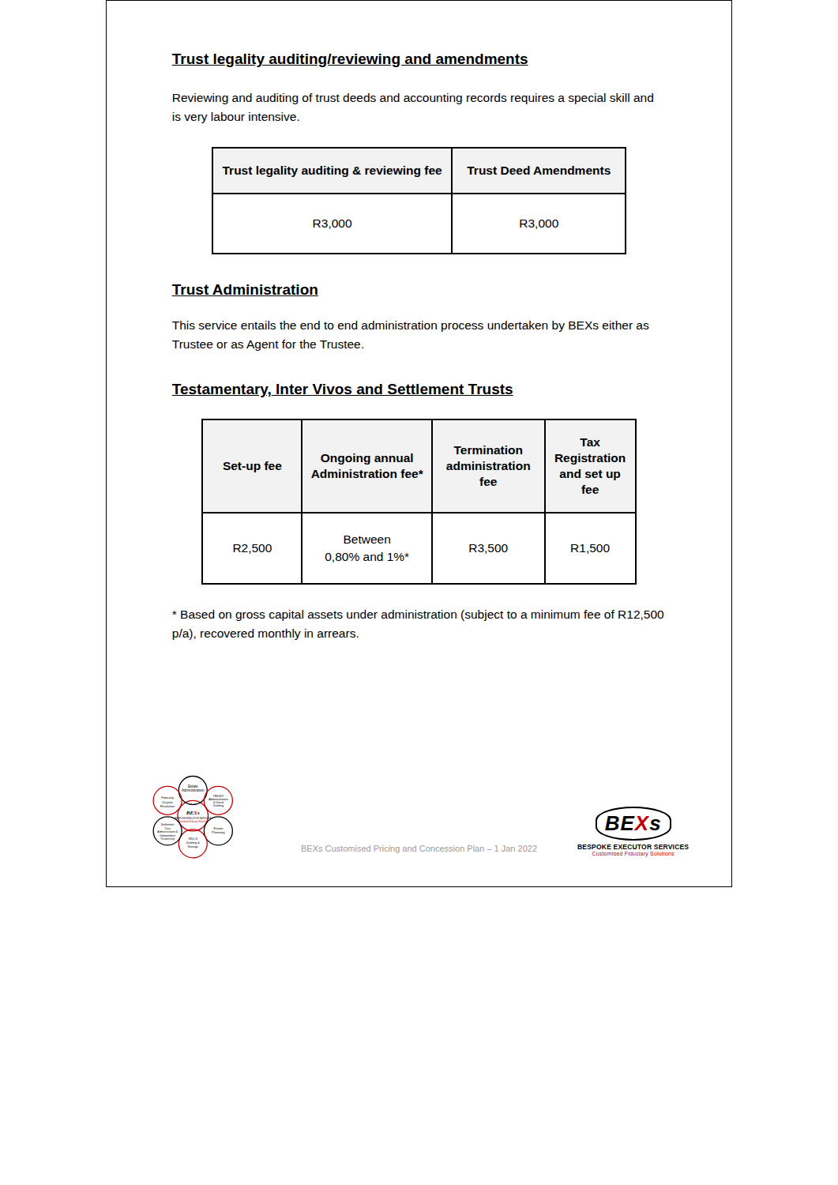Trust legality auditing/reviewing and amendments
Reviewing and auditing of trust deeds and accounting records requires a special skill and is very labour intensive.
| Trust legality auditing & reviewing fee | Trust Deed Amendments |
| --- | --- |
| R3,000 | R3,000 |
Trust Administration
This service entails the end to end administration process undertaken by BEXs either as Trustee or as Agent for the Trustee.
Testamentary, Inter Vivos and Settlement Trusts
| Set-up fee | Ongoing annual Administration fee* | Termination administration fee | Tax Registration and set up fee |
| --- | --- | --- | --- |
| R2,500 | Between 0,80% and 1%* | R3,500 | R1,500 |
* Based on gross capital assets under administration (subject to a minimum fee of R12,500 p/a), recovered monthly in arrears.
Estate Administration TRUST Administration & Deed Drafting Estate Planning WILLS Drafting & Storage Settlement Trust Administration & Independent Trusteeship Fiduciary Dispute Resolution BEXs BESPOKE EXECUTOR SERVICES Customised Fiduciary Solutions
BEXs Customised Pricing and Concession Plan – 1 Jan 2022
BEXs
BESPOKE EXECUTOR SERVICES
Customised Fiduciary Solutions